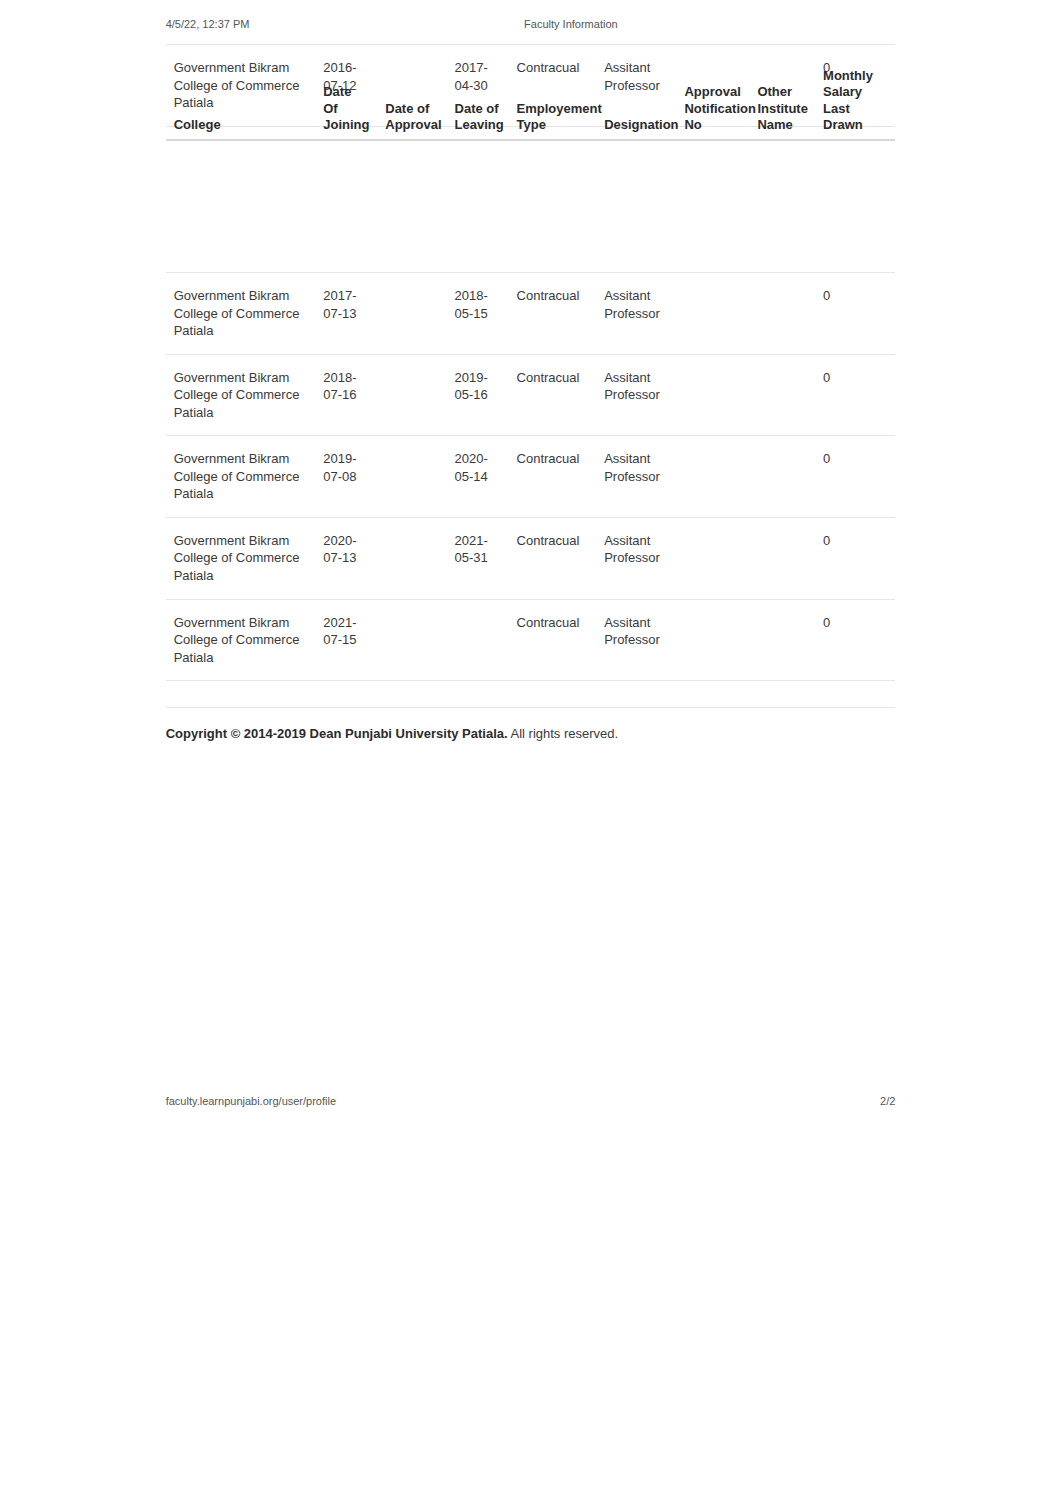4/5/22, 12:37 PM
Faculty Information
| Government Bikram College of Commerce Patiala | 2016-07-12 | | 2017-04-30 | Contracual | Assitant Professor | | | 0 |
| College | Date Of Joining | Date of Approval | Date of Leaving | Employement Type | Designation | Approval Notification No | Other Institute Name | Monthly Salary Last Drawn |
| --- | --- | --- | --- | --- | --- | --- | --- | --- |
| Government Bikram College of Commerce Patiala | 2017-07-13 | | 2018-05-15 | Contracual | Assitant Professor | | | 0 |
| Government Bikram College of Commerce Patiala | 2018-07-16 | | 2019-05-16 | Contracual | Assitant Professor | | | 0 |
| Government Bikram College of Commerce Patiala | 2019-07-08 | | 2020-05-14 | Contracual | Assitant Professor | | | 0 |
| Government Bikram College of Commerce Patiala | 2020-07-13 | | 2021-05-31 | Contracual | Assitant Professor | | | 0 |
| Government Bikram College of Commerce Patiala | 2021-07-15 | | | Contracual | Assitant Professor | | | 0 |
Copyright © 2014-2019 Dean Punjabi University Patiala. All rights reserved.
faculty.learnpunjabi.org/user/profile
2/2